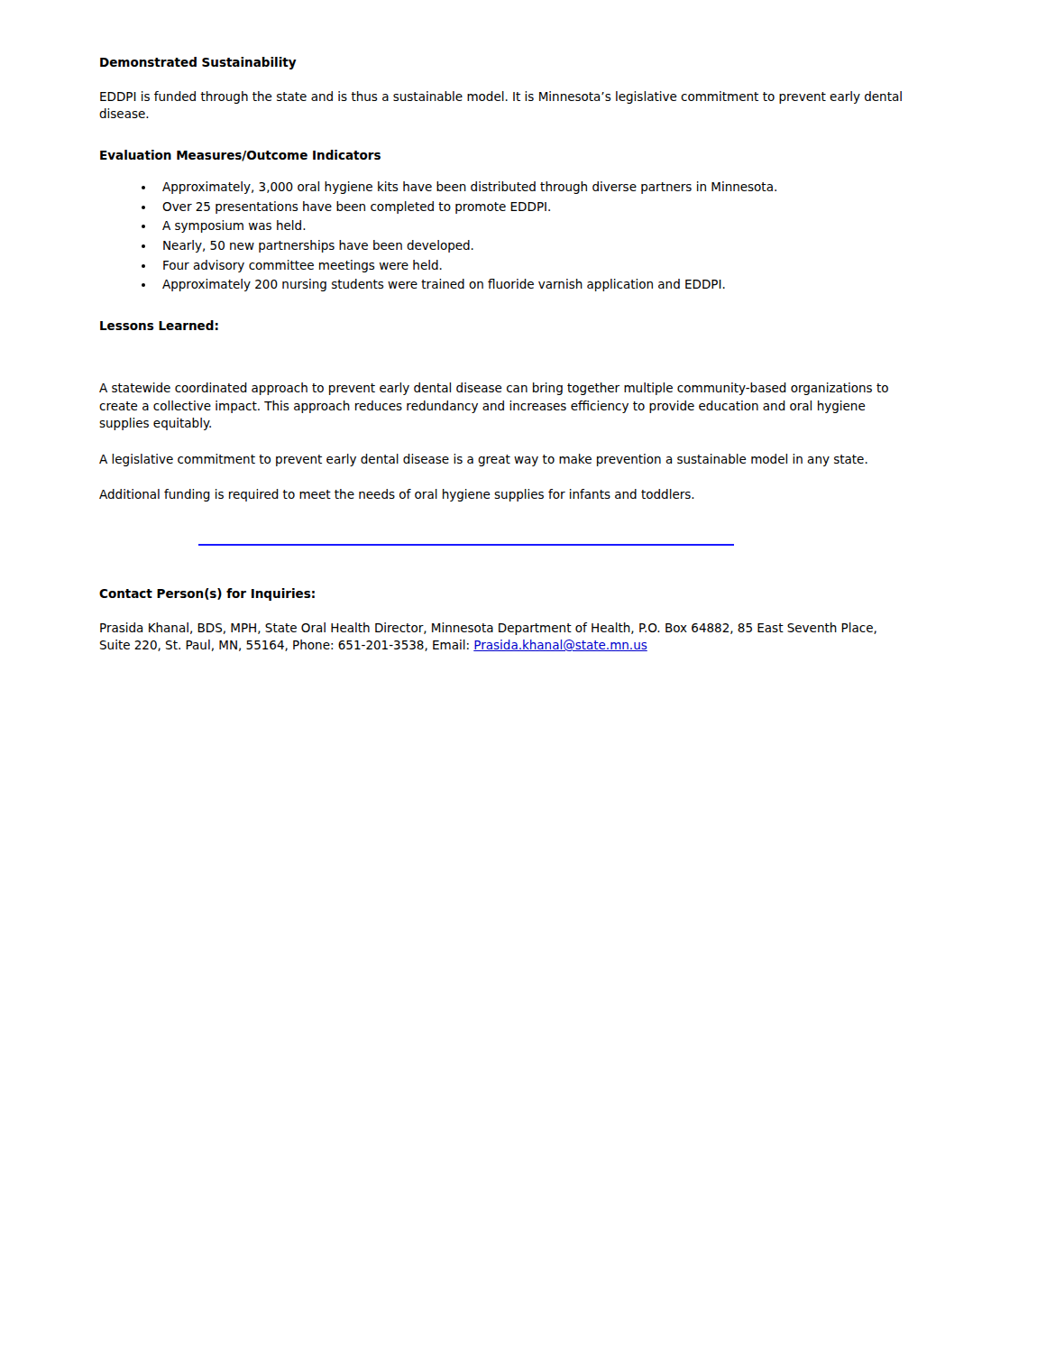Demonstrated Sustainability
EDDPI is funded through the state and is thus a sustainable model. It is Minnesota’s legislative commitment to prevent early dental disease.
Evaluation Measures/Outcome Indicators
Approximately, 3,000 oral hygiene kits have been distributed through diverse partners in Minnesota.
Over 25 presentations have been completed to promote EDDPI.
A symposium was held.
Nearly, 50 new partnerships have been developed.
Four advisory committee meetings were held.
Approximately 200 nursing students were trained on fluoride varnish application and EDDPI.
Lessons Learned:
A statewide coordinated approach to prevent early dental disease can bring together multiple community-based organizations to create a collective impact. This approach reduces redundancy and increases efficiency to provide education and oral hygiene supplies equitably.
A legislative commitment to prevent early dental disease is a great way to make prevention a sustainable model in any state.
Additional funding is required to meet the needs of oral hygiene supplies for infants and toddlers.
Contact Person(s) for Inquiries:
Prasida Khanal, BDS, MPH, State Oral Health Director, Minnesota Department of Health, P.O. Box 64882, 85 East Seventh Place, Suite 220, St. Paul, MN, 55164, Phone: 651-201-3538, Email: Prasida.khanal@state.mn.us